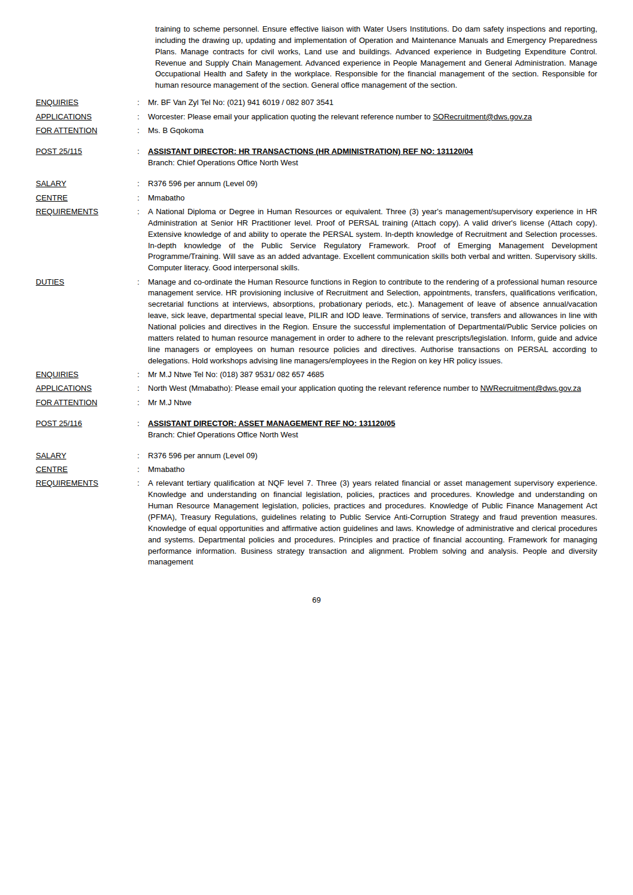training to scheme personnel. Ensure effective liaison with Water Users Institutions. Do dam safety inspections and reporting, including the drawing up, updating and implementation of Operation and Maintenance Manuals and Emergency Preparedness Plans. Manage contracts for civil works, Land use and buildings. Advanced experience in Budgeting Expenditure Control. Revenue and Supply Chain Management. Advanced experience in People Management and General Administration. Manage Occupational Health and Safety in the workplace. Responsible for the financial management of the section. Responsible for human resource management of the section. General office management of the section.
| ENQUIRIES | : | Mr. BF Van Zyl Tel No: (021) 941 6019 / 082 807 3541 |
| APPLICATIONS | : | Worcester: Please email your application quoting the relevant reference number to SORecruitment@dws.gov.za |
| FOR ATTENTION | : | Ms. B Gqokoma |
| POST 25/115 | : | ASSISTANT DIRECTOR: HR TRANSACTIONS (HR ADMINISTRATION) REF NO: 131120/04 Branch: Chief Operations Office North West |
| SALARY | : | R376 596 per annum (Level 09) |
| CENTRE | : | Mmabatho |
| REQUIREMENTS | : | A National Diploma or Degree in Human Resources or equivalent. Three (3) year's management/supervisory experience in HR Administration at Senior HR Practitioner level. Proof of PERSAL training (Attach copy). A valid driver's license (Attach copy). Extensive knowledge of and ability to operate the PERSAL system. In-depth knowledge of Recruitment and Selection processes. In-depth knowledge of the Public Service Regulatory Framework. Proof of Emerging Management Development Programme/Training. Will save as an added advantage. Excellent communication skills both verbal and written. Supervisory skills. Computer literacy. Good interpersonal skills. |
| DUTIES | : | Manage and co-ordinate the Human Resource functions in Region to contribute to the rendering of a professional human resource management service. HR provisioning inclusive of Recruitment and Selection, appointments, transfers, qualifications verification, secretarial functions at interviews, absorptions, probationary periods, etc.). Management of leave of absence annual/vacation leave, sick leave, departmental special leave, PILIR and IOD leave. Terminations of service, transfers and allowances in line with National policies and directives in the Region. Ensure the successful implementation of Departmental/Public Service policies on matters related to human resource management in order to adhere to the relevant prescripts/legislation. Inform, guide and advice line managers or employees on human resource policies and directives. Authorise transactions on PERSAL according to delegations. Hold workshops advising line managers/employees in the Region on key HR policy issues. |
| ENQUIRIES | : | Mr M.J Ntwe Tel No: (018) 387 9531/ 082 657 4685 |
| APPLICATIONS | : | North West (Mmabatho): Please email your application quoting the relevant reference number to NWRecruitment@dws.gov.za |
| FOR ATTENTION | : | Mr M.J Ntwe |
| POST 25/116 | : | ASSISTANT DIRECTOR: ASSET MANAGEMENT REF NO: 131120/05 Branch: Chief Operations Office North West |
| SALARY | : | R376 596 per annum (Level 09) |
| CENTRE | : | Mmabatho |
| REQUIREMENTS | : | A relevant tertiary qualification at NQF level 7. Three (3) years related financial or asset management supervisory experience. Knowledge and understanding on financial legislation, policies, practices and procedures. Knowledge and understanding on Human Resource Management legislation, policies, practices and procedures. Knowledge of Public Finance Management Act (PFMA), Treasury Regulations, guidelines relating to Public Service Anti-Corruption Strategy and fraud prevention measures. Knowledge of equal opportunities and affirmative action guidelines and laws. Knowledge of administrative and clerical procedures and systems. Departmental policies and procedures. Principles and practice of financial accounting. Framework for managing performance information. Business strategy transaction and alignment. Problem solving and analysis. People and diversity management |
69